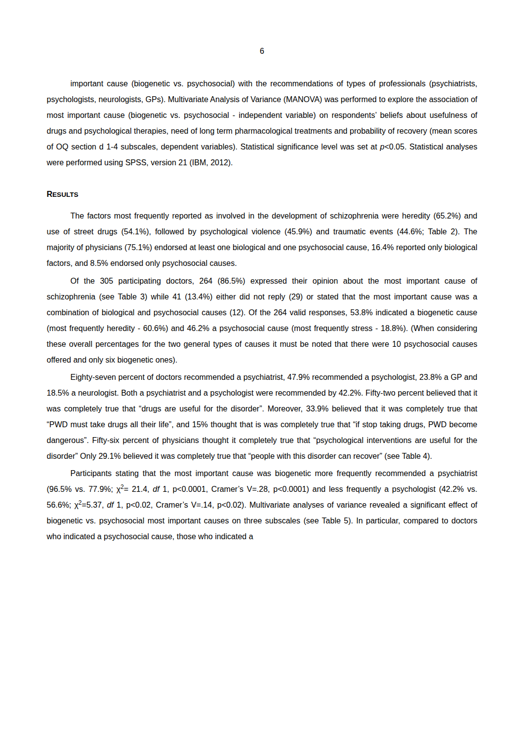6
important cause (biogenetic vs. psychosocial) with the recommendations of types of professionals (psychiatrists, psychologists, neurologists, GPs). Multivariate Analysis of Variance (MANOVA) was performed to explore the association of most important cause (biogenetic vs. psychosocial - independent variable) on respondents’ beliefs about usefulness of drugs and psychological therapies, need of long term pharmacological treatments and probability of recovery (mean scores of OQ section d 1-4 subscales, dependent variables). Statistical significance level was set at p<0.05. Statistical analyses were performed using SPSS, version 21 (IBM, 2012).
RESULTS
The factors most frequently reported as involved in the development of schizophrenia were heredity (65.2%) and use of street drugs (54.1%), followed by psychological violence (45.9%) and traumatic events (44.6%; Table 2). The majority of physicians (75.1%) endorsed at least one biological and one psychosocial cause, 16.4% reported only biological factors, and 8.5% endorsed only psychosocial causes.
Of the 305 participating doctors, 264 (86.5%) expressed their opinion about the most important cause of schizophrenia (see Table 3) while 41 (13.4%) either did not reply (29) or stated that the most important cause was a combination of biological and psychosocial causes (12). Of the 264 valid responses, 53.8% indicated a biogenetic cause (most frequently heredity - 60.6%) and 46.2% a psychosocial cause (most frequently stress - 18.8%). (When considering these overall percentages for the two general types of causes it must be noted that there were 10 psychosocial causes offered and only six biogenetic ones).
Eighty-seven percent of doctors recommended a psychiatrist, 47.9% recommended a psychologist, 23.8% a GP and 18.5% a neurologist. Both a psychiatrist and a psychologist were recommended by 42.2%. Fifty-two percent believed that it was completely true that “drugs are useful for the disorder”. Moreover, 33.9% believed that it was completely true that “PWD must take drugs all their life”, and 15% thought that is was completely true that “if stop taking drugs, PWD become dangerous”. Fifty-six percent of physicians thought it completely true that “psychological interventions are useful for the disorder” Only 29.1% believed it was completely true that “people with this disorder can recover” (see Table 4).
Participants stating that the most important cause was biogenetic more frequently recommended a psychiatrist (96.5% vs. 77.9%; χ2= 21.4, df 1, p<0.0001, Cramer’s V=.28, p<0.0001) and less frequently a psychologist (42.2% vs. 56.6%; χ2=5.37, df 1, p<0.02, Cramer’s V=.14, p<0.02). Multivariate analyses of variance revealed a significant effect of biogenetic vs. psychosocial most important causes on three subscales (see Table 5). In particular, compared to doctors who indicated a psychosocial cause, those who indicated a